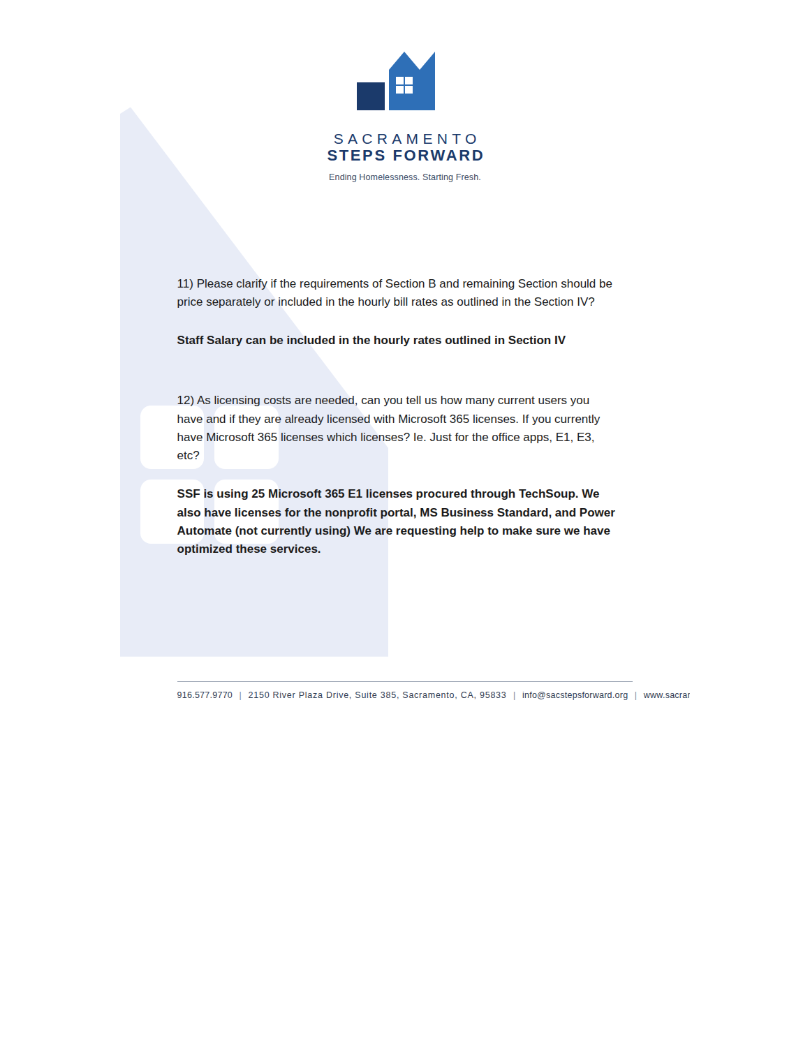SACRAMENTO
STEPS FORWARD
Ending Homelessness. Starting Fresh.
11) Please clarify if the requirements of Section B and remaining Section should be price separately or included in the hourly bill rates as outlined in the Section IV?
Staff Salary can be included in the hourly rates outlined in Section IV
12) As licensing costs are needed, can you tell us how many current users you have and if they are already licensed with Microsoft 365 licenses. If you currently have Microsoft 365 licenses which licenses? Ie. Just for the office apps, E1, E3, etc?
SSF is using 25 Microsoft 365 E1 licenses procured through TechSoup. We also have licenses for the nonprofit portal, MS Business Standard, and Power Automate (not currently using) We are requesting help to make sure we have optimized these services.
916.577.9770 | 2150 River Plaza Drive, Suite 385, Sacramento, CA, 95833 | info@sacstepsforward.org | www.sacramentostepsforward.org